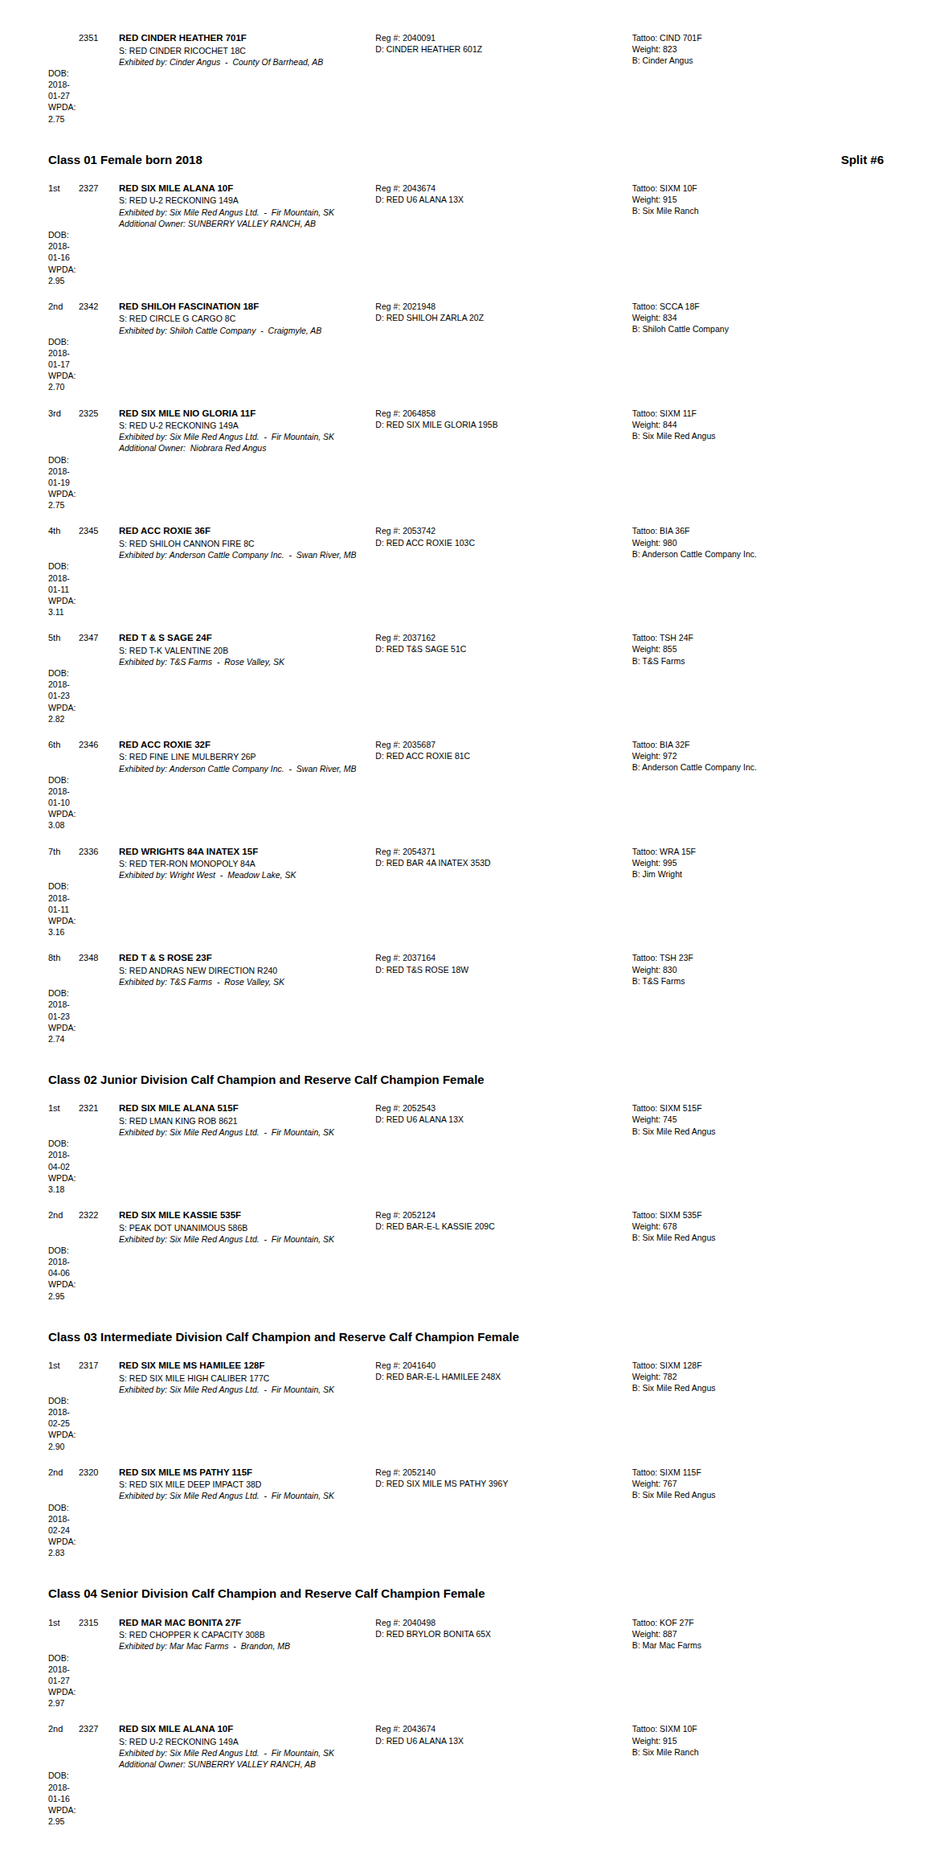2351
RED CINDER HEATHER 701F
S: RED CINDER RICOCHET 18C
Exhibited by: Cinder Angus - County Of Barrhead, AB
Reg #: 2040091
D: CINDER HEATHER 601Z
Tattoo: CIND 701F
Weight: 823
B: Cinder Angus
DOB: 2018-01-27
WPDA: 2.75
Class 01 Female born 2018 Split #6
1st
2327
RED SIX MILE ALANA 10F
S: RED U-2 RECKONING 149A
Exhibited by: Six Mile Red Angus Ltd. - Fir Mountain, SK
Additional Owner: SUNBERRY VALLEY RANCH, AB
Reg #: 2043674
D: RED U6 ALANA 13X
Tattoo: SIXM 10F
Weight: 915
B: Six Mile Ranch
DOB: 2018-01-16
WPDA: 2.95
2nd
2342
RED SHILOH FASCINATION 18F
S: RED CIRCLE G CARGO 8C
Exhibited by: Shiloh Cattle Company - Craigmyle, AB
Reg #: 2021948
D: RED SHILOH ZARLA 20Z
Tattoo: SCCA 18F
Weight: 834
B: Shiloh Cattle Company
DOB: 2018-01-17
WPDA: 2.70
3rd
2325
RED SIX MILE NIO GLORIA 11F
S: RED U-2 RECKONING 149A
Exhibited by: Six Mile Red Angus Ltd. - Fir Mountain, SK
Additional Owner: Niobrara Red Angus
Reg #: 2064858
D: RED SIX MILE GLORIA 195B
Tattoo: SIXM 11F
Weight: 844
B: Six Mile Red Angus
DOB: 2018-01-19
WPDA: 2.75
4th
2345
RED ACC ROXIE 36F
S: RED SHILOH CANNON FIRE 8C
Exhibited by: Anderson Cattle Company Inc. - Swan River, MB
Reg #: 2053742
D: RED ACC ROXIE 103C
Tattoo: BIA 36F
Weight: 980
B: Anderson Cattle Company Inc.
DOB: 2018-01-11
WPDA: 3.11
5th
2347
RED T & S SAGE 24F
S: RED T-K VALENTINE 20B
Exhibited by: T&S Farms - Rose Valley, SK
Reg #: 2037162
D: RED T&S SAGE 51C
Tattoo: TSH 24F
Weight: 855
B: T&S Farms
DOB: 2018-01-23
WPDA: 2.82
6th
2346
RED ACC ROXIE 32F
S: RED FINE LINE MULBERRY 26P
Exhibited by: Anderson Cattle Company Inc. - Swan River, MB
Reg #: 2035687
D: RED ACC ROXIE 81C
Tattoo: BIA 32F
Weight: 972
B: Anderson Cattle Company Inc.
DOB: 2018-01-10
WPDA: 3.08
7th
2336
RED WRIGHTS 84A INATEX 15F
S: RED TER-RON MONOPOLY 84A
Exhibited by: Wright West - Meadow Lake, SK
Reg #: 2054371
D: RED BAR 4A INATEX 353D
Tattoo: WRA 15F
Weight: 995
B: Jim Wright
DOB: 2018-01-11
WPDA: 3.16
8th
2348
RED T & S ROSE 23F
S: RED ANDRAS NEW DIRECTION R240
Exhibited by: T&S Farms - Rose Valley, SK
Reg #: 2037164
D: RED T&S ROSE 18W
Tattoo: TSH 23F
Weight: 830
B: T&S Farms
DOB: 2018-01-23
WPDA: 2.74
Class 02 Junior Division Calf Champion and Reserve Calf Champion Female
1st
2321
RED SIX MILE ALANA 515F
S: RED LMAN KING ROB 8621
Exhibited by: Six Mile Red Angus Ltd. - Fir Mountain, SK
Reg #: 2052543
D: RED U6 ALANA 13X
Tattoo: SIXM 515F
Weight: 745
B: Six Mile Red Angus
DOB: 2018-04-02
WPDA: 3.18
2nd
2322
RED SIX MILE KASSIE 535F
S: PEAK DOT UNANIMOUS 586B
Exhibited by: Six Mile Red Angus Ltd. - Fir Mountain, SK
Reg #: 2052124
D: RED BAR-E-L KASSIE 209C
Tattoo: SIXM 535F
Weight: 678
B: Six Mile Red Angus
DOB: 2018-04-06
WPDA: 2.95
Class 03 Intermediate Division Calf Champion and Reserve Calf Champion Female
1st
2317
RED SIX MILE MS HAMILEE 128F
S: RED SIX MILE HIGH CALIBER 177C
Exhibited by: Six Mile Red Angus Ltd. - Fir Mountain, SK
Reg #: 2041640
D: RED BAR-E-L HAMILEE 248X
Tattoo: SIXM 128F
Weight: 782
B: Six Mile Red Angus
DOB: 2018-02-25
WPDA: 2.90
2nd
2320
RED SIX MILE MS PATHY 115F
S: RED SIX MILE DEEP IMPACT 38D
Exhibited by: Six Mile Red Angus Ltd. - Fir Mountain, SK
Reg #: 2052140
D: RED SIX MILE MS PATHY 396Y
Tattoo: SIXM 115F
Weight: 767
B: Six Mile Red Angus
DOB: 2018-02-24
WPDA: 2.83
Class 04 Senior Division Calf Champion and Reserve Calf Champion Female
1st
2315
RED MAR MAC BONITA 27F
S: RED CHOPPER K CAPACITY 308B
Exhibited by: Mar Mac Farms - Brandon, MB
Reg #: 2040498
D: RED BRYLOR BONITA 65X
Tattoo: KOF 27F
Weight: 887
B: Mar Mac Farms
DOB: 2018-01-27
WPDA: 2.97
2nd
2327
RED SIX MILE ALANA 10F
S: RED U-2 RECKONING 149A
Exhibited by: Six Mile Red Angus Ltd. - Fir Mountain, SK
Additional Owner: SUNBERRY VALLEY RANCH, AB
Reg #: 2043674
D: RED U6 ALANA 13X
Tattoo: SIXM 10F
Weight: 915
B: Six Mile Ranch
DOB: 2018-01-16
WPDA: 2.95